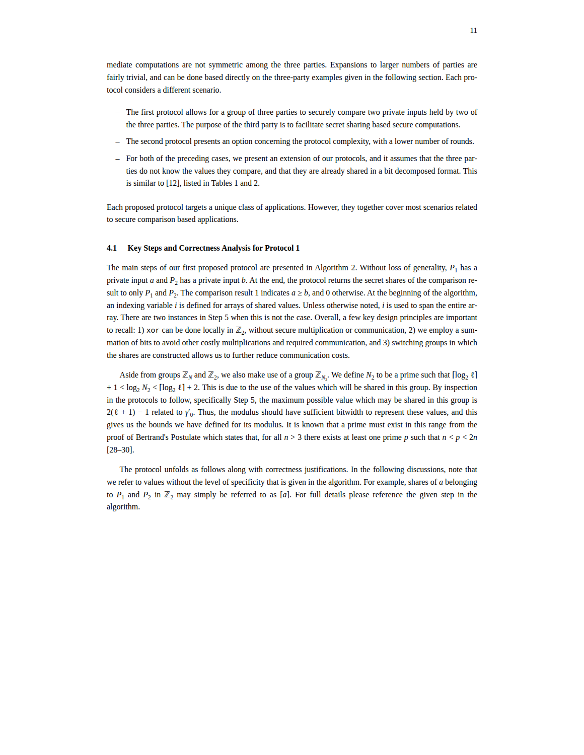11
mediate computations are not symmetric among the three parties. Expansions to larger numbers of parties are fairly trivial, and can be done based directly on the three-party examples given in the following section. Each protocol considers a different scenario.
The first protocol allows for a group of three parties to securely compare two private inputs held by two of the three parties. The purpose of the third party is to facilitate secret sharing based secure computations.
The second protocol presents an option concerning the protocol complexity, with a lower number of rounds.
For both of the preceding cases, we present an extension of our protocols, and it assumes that the three parties do not know the values they compare, and that they are already shared in a bit decomposed format. This is similar to [12], listed in Tables 1 and 2.
Each proposed protocol targets a unique class of applications. However, they together cover most scenarios related to secure comparison based applications.
4.1 Key Steps and Correctness Analysis for Protocol 1
The main steps of our first proposed protocol are presented in Algorithm 2. Without loss of generality, P1 has a private input a and P2 has a private input b. At the end, the protocol returns the secret shares of the comparison result to only P1 and P2. The comparison result 1 indicates a ≥ b, and 0 otherwise. At the beginning of the algorithm, an indexing variable i is defined for arrays of shared values. Unless otherwise noted, i is used to span the entire array. There are two instances in Step 5 when this is not the case. Overall, a few key design principles are important to recall: 1) xor can be done locally in ℤ2, without secure multiplication or communication, 2) we employ a summation of bits to avoid other costly multiplications and required communication, and 3) switching groups in which the shares are constructed allows us to further reduce communication costs.
Aside from groups ℤN and ℤ2, we also make use of a group ℤN2. We define N2 to be a prime such that ⌈log2 ℓ⌉ + 1 < log2 N2 < ⌈log2 ℓ⌉ + 2. This is due to the use of the values which will be shared in this group. By inspection in the protocols to follow, specifically Step 5, the maximum possible value which may be shared in this group is 2(ℓ + 1) − 1 related to γ′0. Thus, the modulus should have sufficient bitwidth to represent these values, and this gives us the bounds we have defined for its modulus. It is known that a prime must exist in this range from the proof of Bertrand's Postulate which states that, for all n > 3 there exists at least one prime p such that n < p < 2n [28–30].
The protocol unfolds as follows along with correctness justifications. In the following discussions, note that we refer to values without the level of specificity that is given in the algorithm. For example, shares of a belonging to P1 and P2 in ℤ2 may simply be referred to as [a]. For full details please reference the given step in the algorithm.